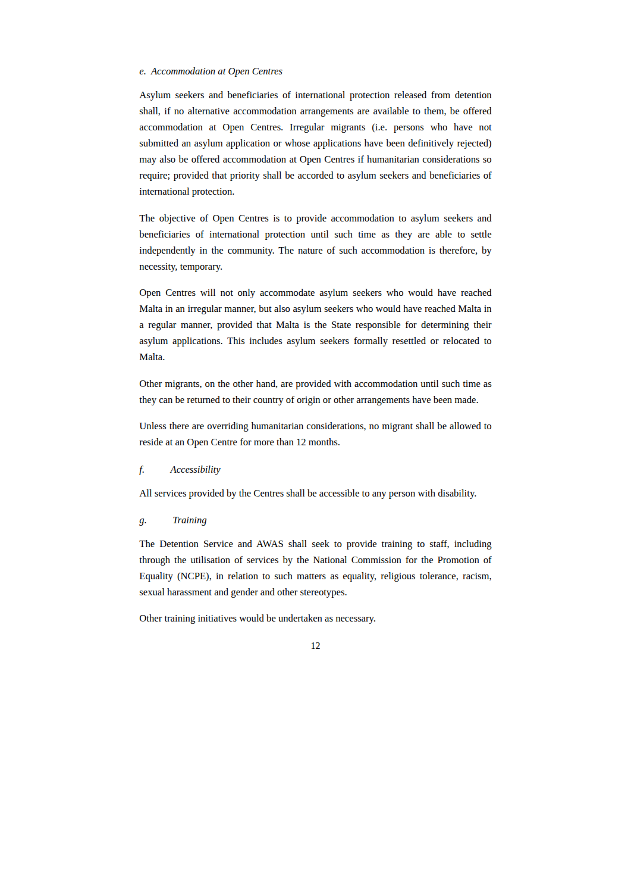e. Accommodation at Open Centres
Asylum seekers and beneficiaries of international protection released from detention shall, if no alternative accommodation arrangements are available to them, be offered accommodation at Open Centres. Irregular migrants (i.e. persons who have not submitted an asylum application or whose applications have been definitively rejected) may also be offered accommodation at Open Centres if humanitarian considerations so require; provided that priority shall be accorded to asylum seekers and beneficiaries of international protection.
The objective of Open Centres is to provide accommodation to asylum seekers and beneficiaries of international protection until such time as they are able to settle independently in the community. The nature of such accommodation is therefore, by necessity, temporary.
Open Centres will not only accommodate asylum seekers who would have reached Malta in an irregular manner, but also asylum seekers who would have reached Malta in a regular manner, provided that Malta is the State responsible for determining their asylum applications. This includes asylum seekers formally resettled or relocated to Malta.
Other migrants, on the other hand, are provided with accommodation until such time as they can be returned to their country of origin or other arrangements have been made.
Unless there are overriding humanitarian considerations, no migrant shall be allowed to reside at an Open Centre for more than 12 months.
f. Accessibility
All services provided by the Centres shall be accessible to any person with disability.
g. Training
The Detention Service and AWAS shall seek to provide training to staff, including through the utilisation of services by the National Commission for the Promotion of Equality (NCPE), in relation to such matters as equality, religious tolerance, racism, sexual harassment and gender and other stereotypes.
Other training initiatives would be undertaken as necessary.
12